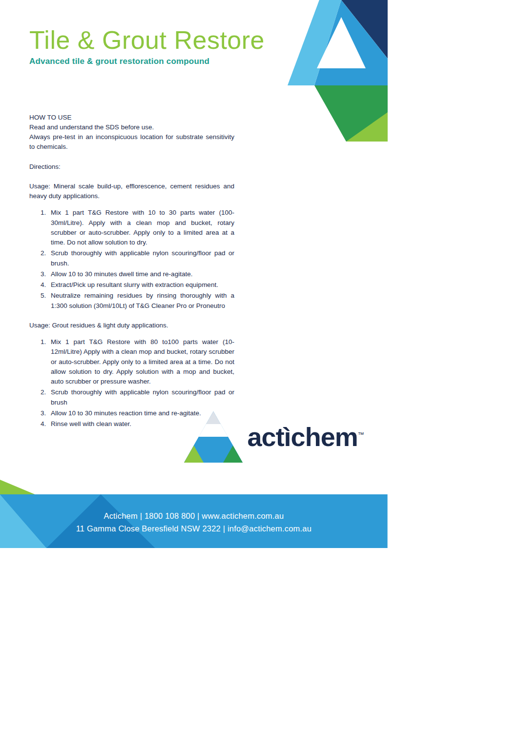Tile & Grout Restore
Advanced tile & grout restoration compound
HOW TO USE
Read and understand the SDS before use.
Always pre-test in an inconspicuous location for substrate sensitivity to chemicals.
Directions:
Usage: Mineral scale build-up, efflorescence, cement residues and heavy duty applications.
Mix 1 part T&G Restore with 10 to 30 parts water (100-30ml/Litre). Apply with a clean mop and bucket, rotary scrubber or auto-scrubber. Apply only to a limited area at a time. Do not allow solution to dry.
Scrub thoroughly with applicable nylon scouring/floor pad or brush.
Allow 10 to 30 minutes dwell time and re-agitate.
Extract/Pick up resultant slurry with extraction equipment.
Neutralize remaining residues by rinsing thoroughly with a 1:300 solution (30ml/10Lt) of T&G Cleaner Pro or Proneutro
Usage: Grout residues & light duty applications.
Mix 1 part T&G Restore with 80 to100 parts water (10-12ml/Litre) Apply with a clean mop and bucket, rotary scrubber or auto-scrubber. Apply only to a limited area at a time. Do not allow solution to dry. Apply solution with a mop and bucket, auto scrubber or pressure washer.
Scrub thoroughly with applicable nylon scouring/floor pad or brush
Allow 10 to 30 minutes reaction time and re-agitate.
Rinse well with clean water.
actìchem™
Actichem | 1800 108 800 | www.actichem.com.au
11 Gamma Close Beresfield NSW 2322 | info@actichem.com.au